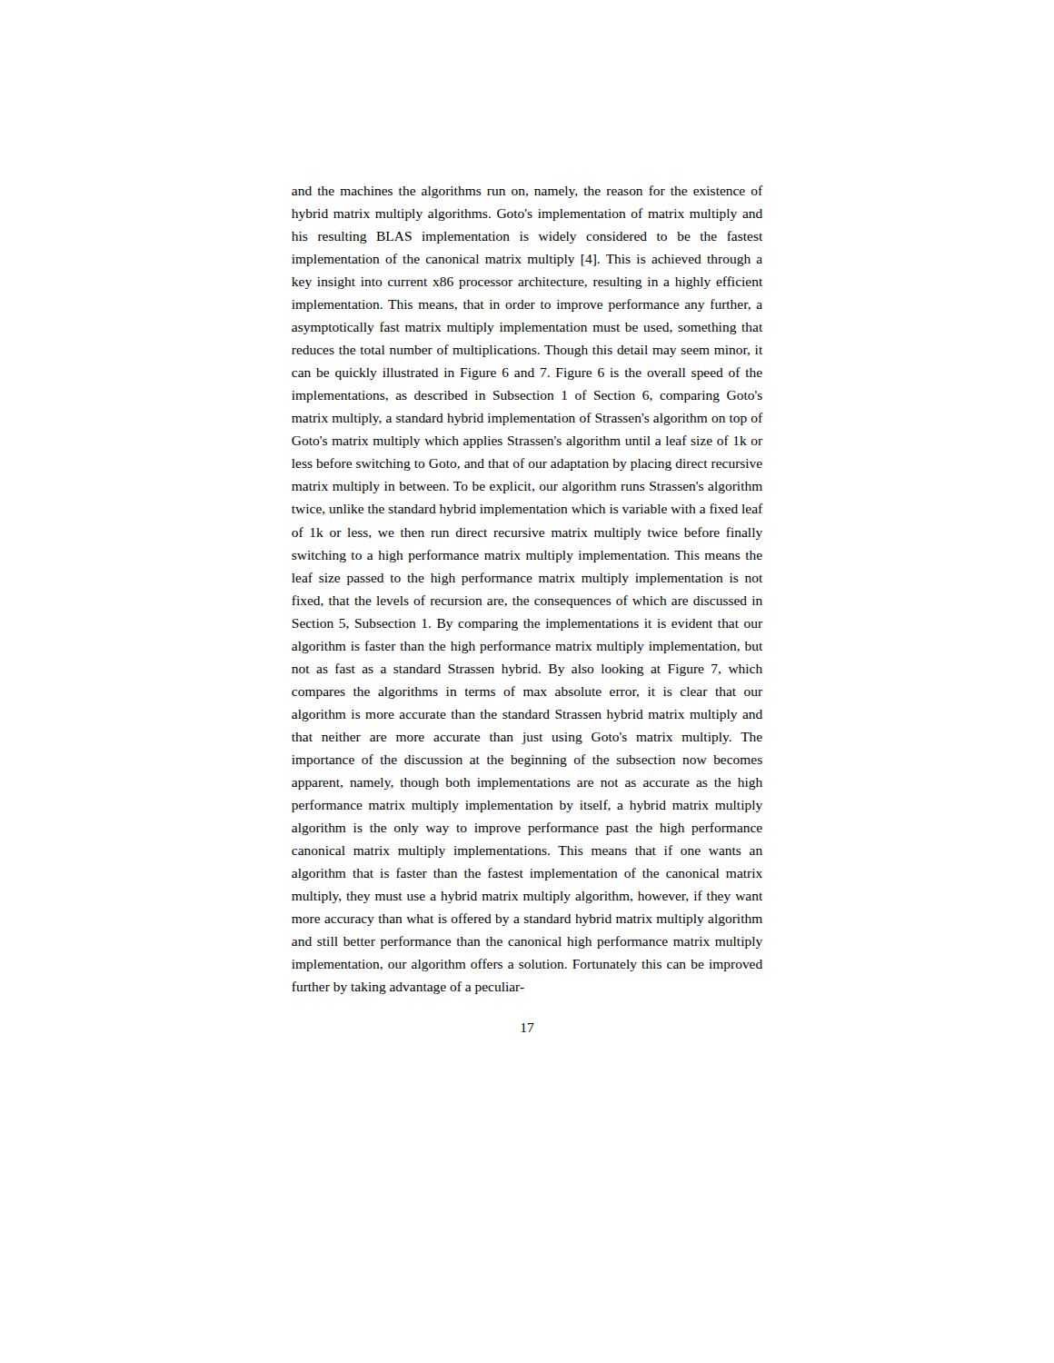and the machines the algorithms run on, namely, the reason for the existence of hybrid matrix multiply algorithms. Goto's implementation of matrix multiply and his resulting BLAS implementation is widely considered to be the fastest implementation of the canonical matrix multiply [4]. This is achieved through a key insight into current x86 processor architecture, resulting in a highly efficient implementation. This means, that in order to improve performance any further, a asymptotically fast matrix multiply implementation must be used, something that reduces the total number of multiplications. Though this detail may seem minor, it can be quickly illustrated in Figure 6 and 7. Figure 6 is the overall speed of the implementations, as described in Subsection 1 of Section 6, comparing Goto's matrix multiply, a standard hybrid implementation of Strassen's algorithm on top of Goto's matrix multiply which applies Strassen's algorithm until a leaf size of 1k or less before switching to Goto, and that of our adaptation by placing direct recursive matrix multiply in between. To be explicit, our algorithm runs Strassen's algorithm twice, unlike the standard hybrid implementation which is variable with a fixed leaf of 1k or less, we then run direct recursive matrix multiply twice before finally switching to a high performance matrix multiply implementation. This means the leaf size passed to the high performance matrix multiply implementation is not fixed, that the levels of recursion are, the consequences of which are discussed in Section 5, Subsection 1. By comparing the implementations it is evident that our algorithm is faster than the high performance matrix multiply implementation, but not as fast as a standard Strassen hybrid. By also looking at Figure 7, which compares the algorithms in terms of max absolute error, it is clear that our algorithm is more accurate than the standard Strassen hybrid matrix multiply and that neither are more accurate than just using Goto's matrix multiply. The importance of the discussion at the beginning of the subsection now becomes apparent, namely, though both implementations are not as accurate as the high performance matrix multiply implementation by itself, a hybrid matrix multiply algorithm is the only way to improve performance past the high performance canonical matrix multiply implementations. This means that if one wants an algorithm that is faster than the fastest implementation of the canonical matrix multiply, they must use a hybrid matrix multiply algorithm, however, if they want more accuracy than what is offered by a standard hybrid matrix multiply algorithm and still better performance than the canonical high performance matrix multiply implementation, our algorithm offers a solution. Fortunately this can be improved further by taking advantage of a peculiar-
17